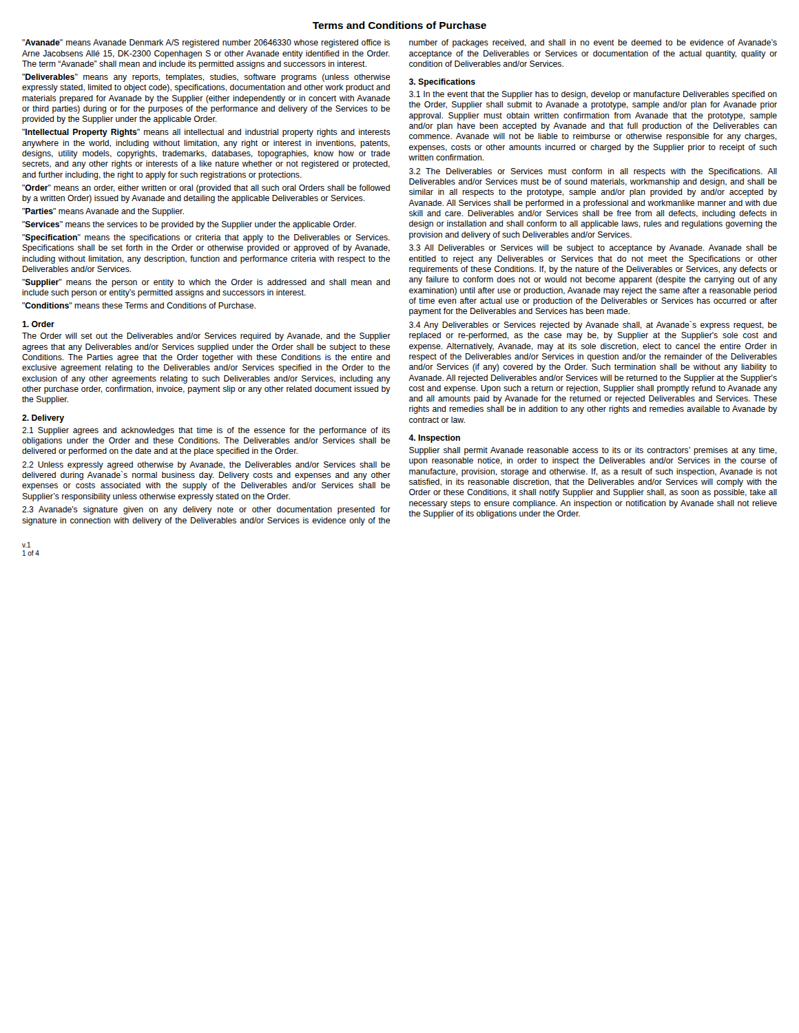Terms and Conditions of Purchase
"Avanade" means Avanade Denmark A/S registered number 20646330 whose registered office is Arne Jacobsens Allé 15, DK-2300 Copenhagen S or other Avanade entity identified in the Order. The term “Avanade” shall mean and include its permitted assigns and successors in interest.
"Deliverables" means any reports, templates, studies, software programs (unless otherwise expressly stated, limited to object code), specifications, documentation and other work product and materials prepared for Avanade by the Supplier (either independently or in concert with Avanade or third parties) during or for the purposes of the performance and delivery of the Services to be provided by the Supplier under the applicable Order.
"Intellectual Property Rights" means all intellectual and industrial property rights and interests anywhere in the world, including without limitation, any right or interest in inventions, patents, designs, utility models, copyrights, trademarks, databases, topographies, know how or trade secrets, and any other rights or interests of a like nature whether or not registered or protected, and further including, the right to apply for such registrations or protections.
"Order" means an order, either written or oral (provided that all such oral Orders shall be followed by a written Order) issued by Avanade and detailing the applicable Deliverables or Services.
"Parties" means Avanade and the Supplier.
"Services" means the services to be provided by the Supplier under the applicable Order.
"Specification" means the specifications or criteria that apply to the Deliverables or Services. Specifications shall be set forth in the Order or otherwise provided or approved of by Avanade, including without limitation, any description, function and performance criteria with respect to the Deliverables and/or Services.
"Supplier" means the person or entity to which the Order is addressed and shall mean and include such person or entity’s permitted assigns and successors in interest.
"Conditions" means these Terms and Conditions of Purchase.
1. Order
The Order will set out the Deliverables and/or Services required by Avanade, and the Supplier agrees that any Deliverables and/or Services supplied under the Order shall be subject to these Conditions. The Parties agree that the Order together with these Conditions is the entire and exclusive agreement relating to the Deliverables and/or Services specified in the Order to the exclusion of any other agreements relating to such Deliverables and/or Services, including any other purchase order, confirmation, invoice, payment slip or any other related document issued by the Supplier.
2. Delivery
2.1 Supplier agrees and acknowledges that time is of the essence for the performance of its obligations under the Order and these Conditions. The Deliverables and/or Services shall be delivered or performed on the date and at the place specified in the Order.
2.2 Unless expressly agreed otherwise by Avanade, the Deliverables and/or Services shall be delivered during Avanade`s normal business day. Delivery costs and expenses and any other expenses or costs associated with the supply of the Deliverables and/or Services shall be Supplier’s responsibility unless otherwise expressly stated on the Order.
2.3 Avanade's signature given on any delivery note or other documentation presented for signature in connection with delivery of the Deliverables and/or Services is evidence only of the number of packages received, and shall in no event be deemed to be evidence of Avanade’s acceptance of the Deliverables or Services or documentation of the actual quantity, quality or condition of Deliverables and/or Services.
3. Specifications
3.1 In the event that the Supplier has to design, develop or manufacture Deliverables specified on the Order, Supplier shall submit to Avanade a prototype, sample and/or plan for Avanade prior approval. Supplier must obtain written confirmation from Avanade that the prototype, sample and/or plan have been accepted by Avanade and that full production of the Deliverables can commence. Avanade will not be liable to reimburse or otherwise responsible for any charges, expenses, costs or other amounts incurred or charged by the Supplier prior to receipt of such written confirmation.
3.2 The Deliverables or Services must conform in all respects with the Specifications. All Deliverables and/or Services must be of sound materials, workmanship and design, and shall be similar in all respects to the prototype, sample and/or plan provided by and/or accepted by Avanade. All Services shall be performed in a professional and workmanlike manner and with due skill and care. Deliverables and/or Services shall be free from all defects, including defects in design or installation and shall conform to all applicable laws, rules and regulations governing the provision and delivery of such Deliverables and/or Services.
3.3 All Deliverables or Services will be subject to acceptance by Avanade. Avanade shall be entitled to reject any Deliverables or Services that do not meet the Specifications or other requirements of these Conditions. If, by the nature of the Deliverables or Services, any defects or any failure to conform does not or would not become apparent (despite the carrying out of any examination) until after use or production, Avanade may reject the same after a reasonable period of time even after actual use or production of the Deliverables or Services has occurred or after payment for the Deliverables and Services has been made.
3.4 Any Deliverables or Services rejected by Avanade shall, at Avanade`s express request, be replaced or re-performed, as the case may be, by Supplier at the Supplier's sole cost and expense. Alternatively, Avanade, may at its sole discretion, elect to cancel the entire Order in respect of the Deliverables and/or Services in question and/or the remainder of the Deliverables and/or Services (if any) covered by the Order. Such termination shall be without any liability to Avanade. All rejected Deliverables and/or Services will be returned to the Supplier at the Supplier's cost and expense. Upon such a return or rejection, Supplier shall promptly refund to Avanade any and all amounts paid by Avanade for the returned or rejected Deliverables and Services. These rights and remedies shall be in addition to any other rights and remedies available to Avanade by contract or law.
4. Inspection
Supplier shall permit Avanade reasonable access to its or its contractors’ premises at any time, upon reasonable notice, in order to inspect the Deliverables and/or Services in the course of manufacture, provision, storage and otherwise. If, as a result of such inspection, Avanade is not satisfied, in its reasonable discretion, that the Deliverables and/or Services will comply with the Order or these Conditions, it shall notify Supplier and Supplier shall, as soon as possible, take all necessary steps to ensure compliance. An inspection or notification by Avanade shall not relieve the Supplier of its obligations under the Order.
v.1
1 of 4